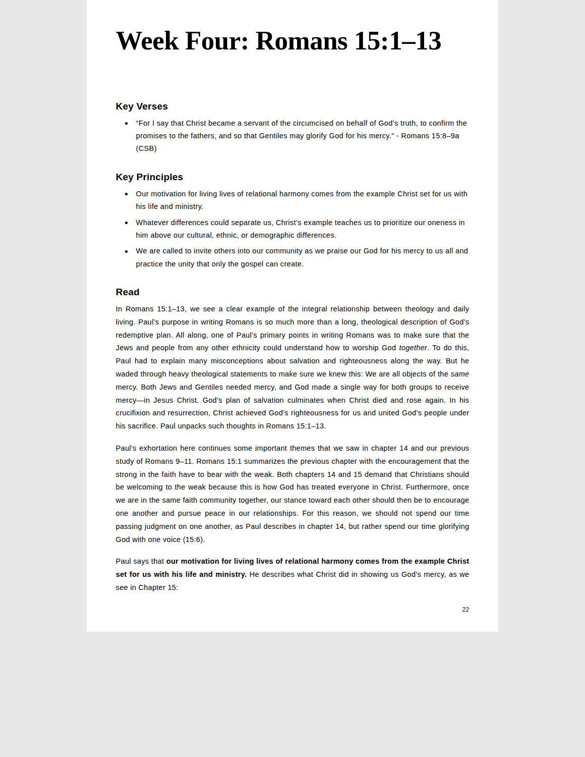Week Four: Romans 15:1–13
Key Verses
“For I say that Christ became a servant of the circumcised on behalf of God’s truth, to confirm the promises to the fathers, and so that Gentiles may glorify God for his mercy.” - Romans 15:8–9a (CSB)
Key Principles
Our motivation for living lives of relational harmony comes from the example Christ set for us with his life and ministry.
Whatever differences could separate us, Christ’s example teaches us to prioritize our oneness in him above our cultural, ethnic, or demographic differences.
We are called to invite others into our community as we praise our God for his mercy to us all and practice the unity that only the gospel can create.
Read
In Romans 15:1–13, we see a clear example of the integral relationship between theology and daily living. Paul’s purpose in writing Romans is so much more than a long, theological description of God’s redemptive plan. All along, one of Paul’s primary points in writing Romans was to make sure that the Jews and people from any other ethnicity could understand how to worship God together. To do this, Paul had to explain many misconceptions about salvation and righteousness along the way. But he waded through heavy theological statements to make sure we knew this: We are all objects of the same mercy. Both Jews and Gentiles needed mercy, and God made a single way for both groups to receive mercy—in Jesus Christ. God’s plan of salvation culminates when Christ died and rose again. In his crucifixion and resurrection, Christ achieved God’s righteousness for us and united God’s people under his sacrifice. Paul unpacks such thoughts in Romans 15:1–13.
Paul’s exhortation here continues some important themes that we saw in chapter 14 and our previous study of Romans 9–11. Romans 15:1 summarizes the previous chapter with the encouragement that the strong in the faith have to bear with the weak. Both chapters 14 and 15 demand that Christians should be welcoming to the weak because this is how God has treated everyone in Christ. Furthermore, once we are in the same faith community together, our stance toward each other should then be to encourage one another and pursue peace in our relationships. For this reason, we should not spend our time passing judgment on one another, as Paul describes in chapter 14, but rather spend our time glorifying God with one voice (15:6).
Paul says that our motivation for living lives of relational harmony comes from the example Christ set for us with his life and ministry. He describes what Christ did in showing us God’s mercy, as we see in Chapter 15:
22